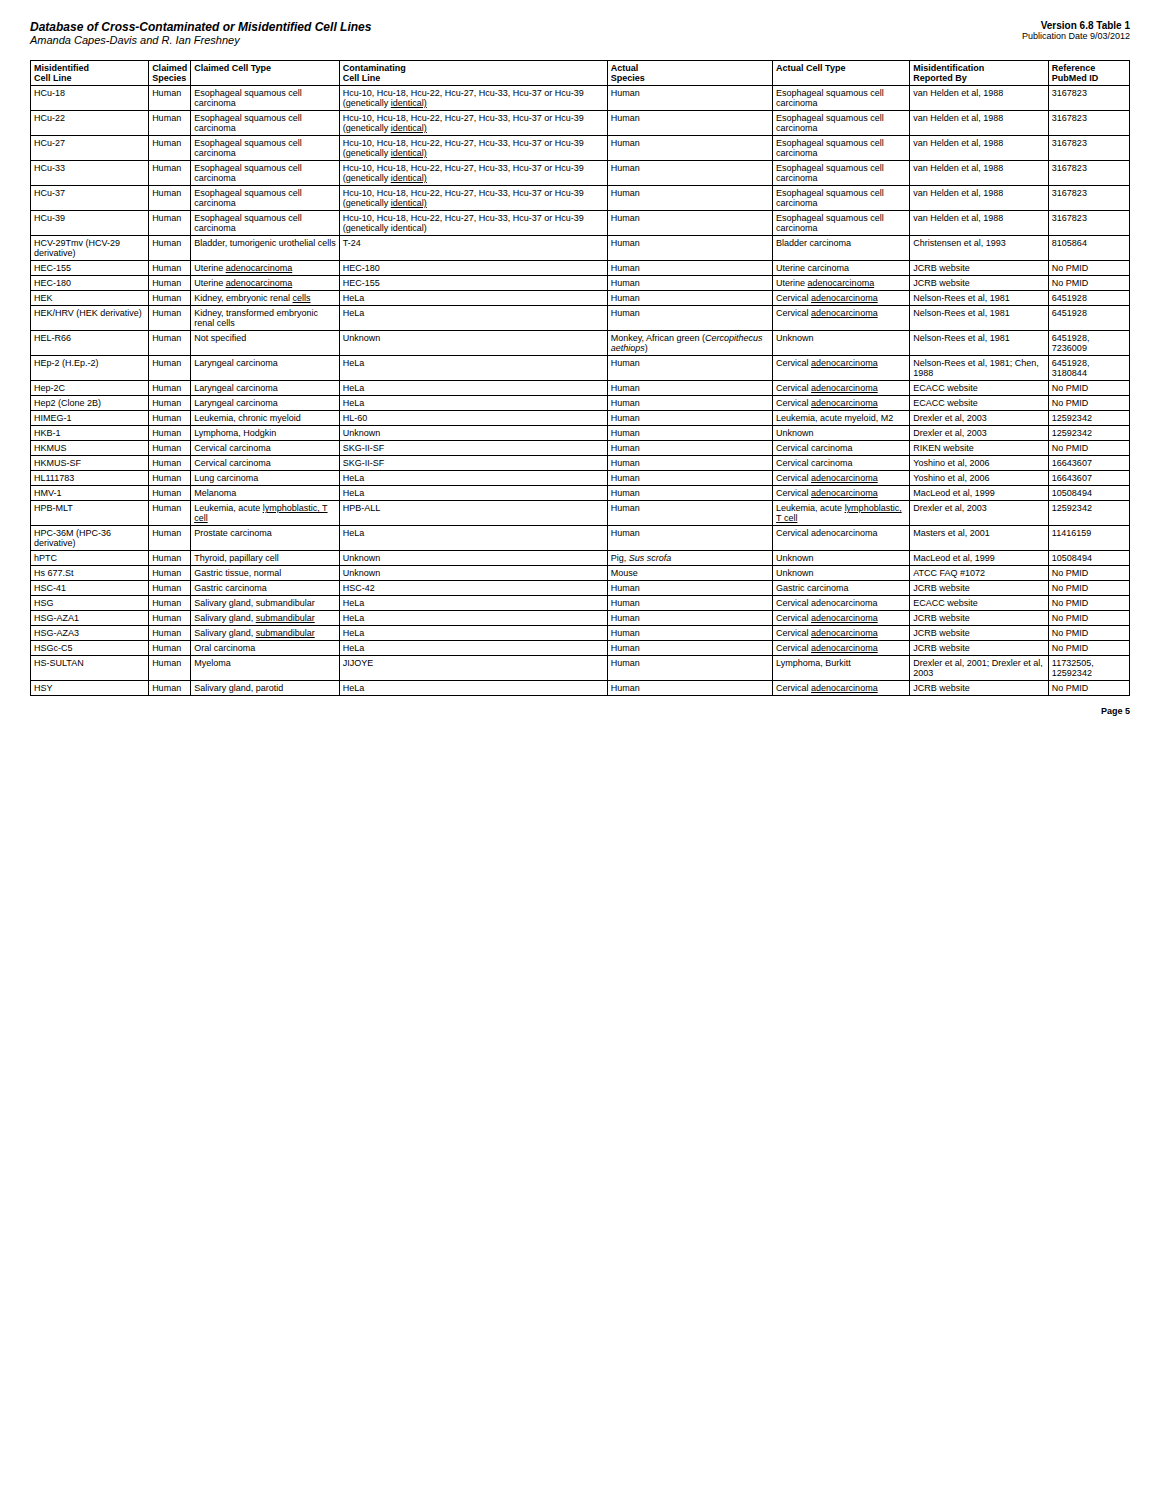Database of Cross-Contaminated or Misidentified Cell Lines
Amanda Capes-Davis and R. Ian Freshney
Version 6.8 Table 1
Publication Date 9/03/2012
| Misidentified Cell Line | Claimed Species | Claimed Cell Type | Contaminating Cell Line | Actual Species | Actual Cell Type | Misidentification Reported By | Reference PubMed ID |
| --- | --- | --- | --- | --- | --- | --- | --- |
| HCu-18 | Human | Esophageal squamous cell carcinoma | Hcu-10, Hcu-18, Hcu-22, Hcu-27, Hcu-33, Hcu-37 or Hcu-39 (genetically identical) | Human | Esophageal squamous cell carcinoma | van Helden et al, 1988 | 3167823 |
| HCu-22 | Human | Esophageal squamous cell carcinoma | Hcu-10, Hcu-18, Hcu-22, Hcu-27, Hcu-33, Hcu-37 or Hcu-39 (genetically identical) | Human | Esophageal squamous cell carcinoma | van Helden et al, 1988 | 3167823 |
| HCu-27 | Human | Esophageal squamous cell carcinoma | Hcu-10, Hcu-18, Hcu-22, Hcu-27, Hcu-33, Hcu-37 or Hcu-39 (genetically identical) | Human | Esophageal squamous cell carcinoma | van Helden et al, 1988 | 3167823 |
| HCu-33 | Human | Esophageal squamous cell carcinoma | Hcu-10, Hcu-18, Hcu-22, Hcu-27, Hcu-33, Hcu-37 or Hcu-39 (genetically identical) | Human | Esophageal squamous cell carcinoma | van Helden et al, 1988 | 3167823 |
| HCu-37 | Human | Esophageal squamous cell carcinoma | Hcu-10, Hcu-18, Hcu-22, Hcu-27, Hcu-33, Hcu-37 or Hcu-39 (genetically identical) | Human | Esophageal squamous cell carcinoma | van Helden et al, 1988 | 3167823 |
| HCu-39 | Human | Esophageal squamous cell carcinoma | Hcu-10, Hcu-18, Hcu-22, Hcu-27, Hcu-33, Hcu-37 or Hcu-39 (genetically identical) | Human | Esophageal squamous cell carcinoma | van Helden et al, 1988 | 3167823 |
| HCV-29Tmv (HCV-29 derivative) | Human | Bladder, tumorigenic urothelial cells | T-24 | Human | Bladder carcinoma | Christensen et al, 1993 | 8105864 |
| HEC-155 | Human | Uterine adenocarcinoma | HEC-180 | Human | Uterine carcinoma | JCRB website | No PMID |
| HEC-180 | Human | Uterine adenocarcinoma | HEC-155 | Human | Uterine adenocarcinoma | JCRB website | No PMID |
| HEK | Human | Kidney, embryonic renal cells | HeLa | Human | Cervical adenocarcinoma | Nelson-Rees et al, 1981 | 6451928 |
| HEK/HRV (HEK derivative) | Human | Kidney, transformed embryonic renal cells | HeLa | Human | Cervical adenocarcinoma | Nelson-Rees et al, 1981 | 6451928 |
| HEL-R66 | Human | Not specified | Unknown | Monkey, African green ( Cercopithecus aethiops ) | Unknown | Nelson-Rees et al, 1981 | 6451928, 7236009 |
| HEp-2 (H.Ep.-2) | Human | Laryngeal carcinoma | HeLa | Human | Cervical adenocarcinoma | Nelson-Rees et al, 1981; Chen, 1988 | 6451928, 3180844 |
| Hep-2C | Human | Laryngeal carcinoma | HeLa | Human | Cervical adenocarcinoma | ECACC website | No PMID |
| Hep2 (Clone 2B) | Human | Laryngeal carcinoma | HeLa | Human | Cervical adenocarcinoma | ECACC website | No PMID |
| HIMEG-1 | Human | Leukemia, chronic myeloid | HL-60 | Human | Leukemia, acute myeloid, M2 | Drexler et al, 2003 | 12592342 |
| HKB-1 | Human | Lymphoma, Hodgkin | Unknown | Human | Unknown | Drexler et al, 2003 | 12592342 |
| HKMUS | Human | Cervical carcinoma | SKG-II-SF | Human | Cervical carcinoma | RIKEN website | No PMID |
| HKMUS-SF | Human | Cervical carcinoma | SKG-II-SF | Human | Cervical carcinoma | Yoshino et al, 2006 | 16643607 |
| HL111783 | Human | Lung carcinoma | HeLa | Human | Cervical adenocarcinoma | Yoshino et al, 2006 | 16643607 |
| HMV-1 | Human | Melanoma | HeLa | Human | Cervical adenocarcinoma | MacLeod et al, 1999 | 10508494 |
| HPB-MLT | Human | Leukemia, acute lymphoblastic, T cell | HPB-ALL | Human | Leukemia, acute lymphoblastic, T cell | Drexler et al, 2003 | 12592342 |
| HPC-36M (HPC-36 derivative) | Human | Prostate carcinoma | HeLa | Human | Cervical adenocarcinoma | Masters et al, 2001 | 11416159 |
| hPTC | Human | Thyroid, papillary cell | Unknown | Pig, Sus scrofa | Unknown | MacLeod et al, 1999 | 10508494 |
| Hs 677.St | Human | Gastric tissue, normal | Unknown | Mouse | Unknown | ATCC FAQ #1072 | No PMID |
| HSC-41 | Human | Gastric carcinoma | HSC-42 | Human | Gastric carcinoma | JCRB website | No PMID |
| HSG | Human | Salivary gland, submandibular | HeLa | Human | Cervical adenocarcinoma | ECACC website | No PMID |
| HSG-AZA1 | Human | Salivary gland, submandibular | HeLa | Human | Cervical adenocarcinoma | JCRB website | No PMID |
| HSG-AZA3 | Human | Salivary gland, submandibular | HeLa | Human | Cervical adenocarcinoma | JCRB website | No PMID |
| HSGc-C5 | Human | Oral carcinoma | HeLa | Human | Cervical adenocarcinoma | JCRB website | No PMID |
| HS-SULTAN | Human | Myeloma | JIJOYE | Human | Lymphoma, Burkitt | Drexler et al, 2001; Drexler et al, 2003 | 11732505, 12592342 |
| HSY | Human | Salivary gland, parotid | HeLa | Human | Cervical adenocarcinoma | JCRB website | No PMID |
Page 5